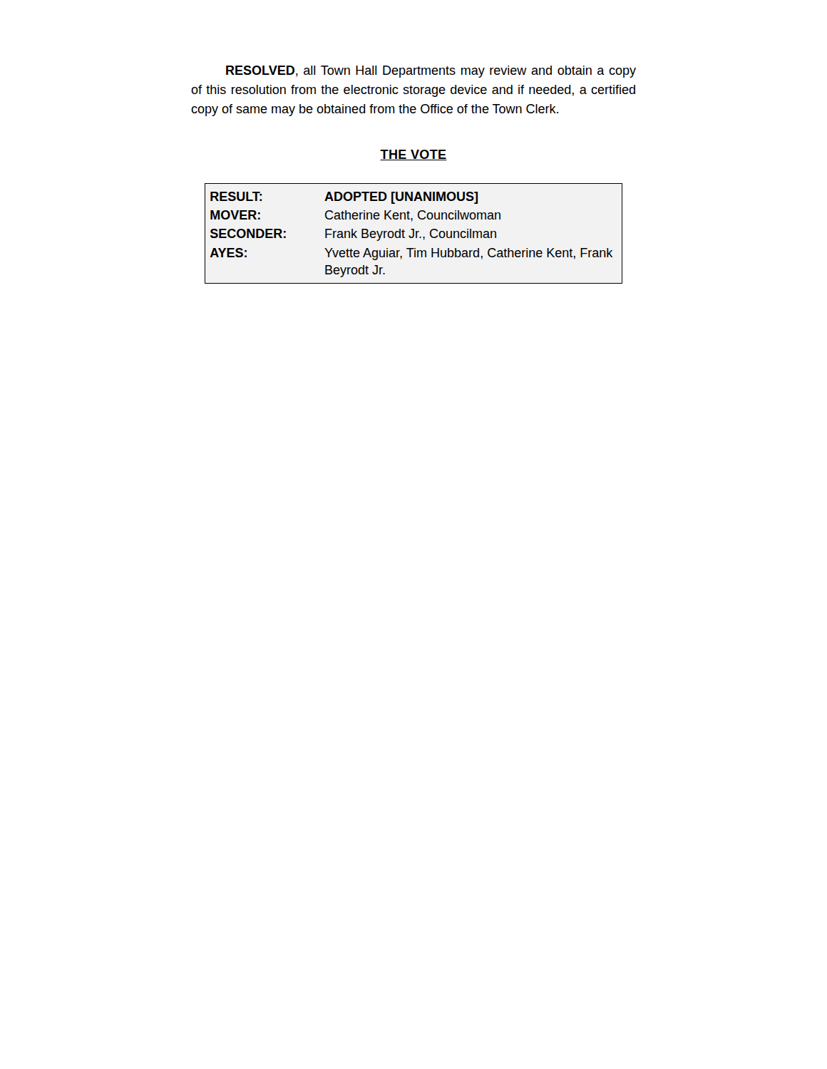RESOLVED, all Town Hall Departments may review and obtain a copy of this resolution from the electronic storage device and if needed, a certified copy of same may be obtained from the Office of the Town Clerk.
THE VOTE
| RESULT: | ADOPTED [UNANIMOUS] |
| MOVER: | Catherine Kent, Councilwoman |
| SECONDER: | Frank Beyrodt Jr., Councilman |
| AYES: | Yvette Aguiar, Tim Hubbard, Catherine Kent, Frank Beyrodt Jr. |